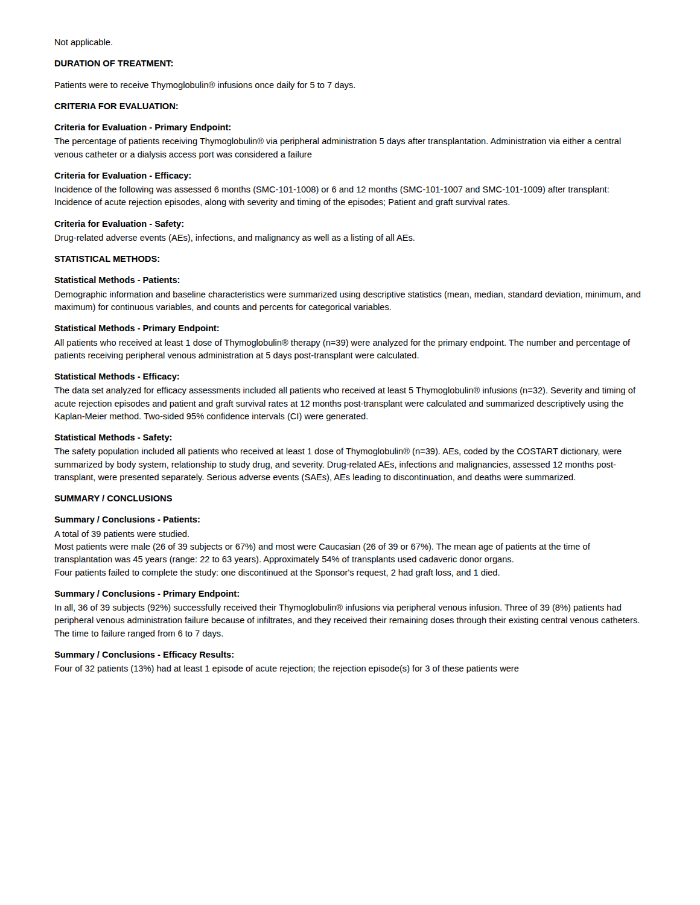Not applicable.
DURATION OF TREATMENT:
Patients were to receive Thymoglobulin® infusions once daily for 5 to 7 days.
CRITERIA FOR EVALUATION:
Criteria for Evaluation - Primary Endpoint:
The percentage of patients receiving Thymoglobulin® via peripheral administration 5 days after transplantation. Administration via either a central venous catheter or a dialysis access port was considered a failure
Criteria for Evaluation - Efficacy:
Incidence of the following was assessed 6 months (SMC-101-1008) or 6 and 12 months (SMC-101-1007 and SMC-101-1009) after transplant: Incidence of acute rejection episodes, along with severity and timing of the episodes; Patient and graft survival rates.
Criteria for Evaluation - Safety:
Drug-related adverse events (AEs), infections, and malignancy as well as a listing of all AEs.
STATISTICAL METHODS:
Statistical Methods - Patients:
Demographic information and baseline characteristics were summarized using descriptive statistics (mean, median, standard deviation, minimum, and maximum) for continuous variables, and counts and percents for categorical variables.
Statistical Methods - Primary Endpoint:
All patients who received at least 1 dose of Thymoglobulin® therapy (n=39) were analyzed for the primary endpoint. The number and percentage of patients receiving peripheral venous administration at 5 days post-transplant were calculated.
Statistical Methods - Efficacy:
The data set analyzed for efficacy assessments included all patients who received at least 5 Thymoglobulin® infusions (n=32). Severity and timing of acute rejection episodes and patient and graft survival rates at 12 months post-transplant were calculated and summarized descriptively using the Kaplan-Meier method. Two-sided 95% confidence intervals (CI) were generated.
Statistical Methods - Safety:
The safety population included all patients who received at least 1 dose of Thymoglobulin® (n=39). AEs, coded by the COSTART dictionary, were summarized by body system, relationship to study drug, and severity. Drug-related AEs, infections and malignancies, assessed 12 months post-transplant, were presented separately. Serious adverse events (SAEs), AEs leading to discontinuation, and deaths were summarized.
SUMMARY / CONCLUSIONS
Summary / Conclusions - Patients:
A total of 39 patients were studied.
Most patients were male (26 of 39 subjects or 67%) and most were Caucasian (26 of 39 or 67%). The mean age of patients at the time of transplantation was 45 years (range: 22 to 63 years). Approximately 54% of transplants used cadaveric donor organs.
Four patients failed to complete the study: one discontinued at the Sponsor's request, 2 had graft loss, and 1 died.
Summary / Conclusions - Primary Endpoint:
In all, 36 of 39 subjects (92%) successfully received their Thymoglobulin® infusions via peripheral venous infusion. Three of 39 (8%) patients had peripheral venous administration failure because of infiltrates, and they received their remaining doses through their existing central venous catheters. The time to failure ranged from 6 to 7 days.
Summary / Conclusions - Efficacy Results:
Four of 32 patients (13%) had at least 1 episode of acute rejection; the rejection episode(s) for 3 of these patients were